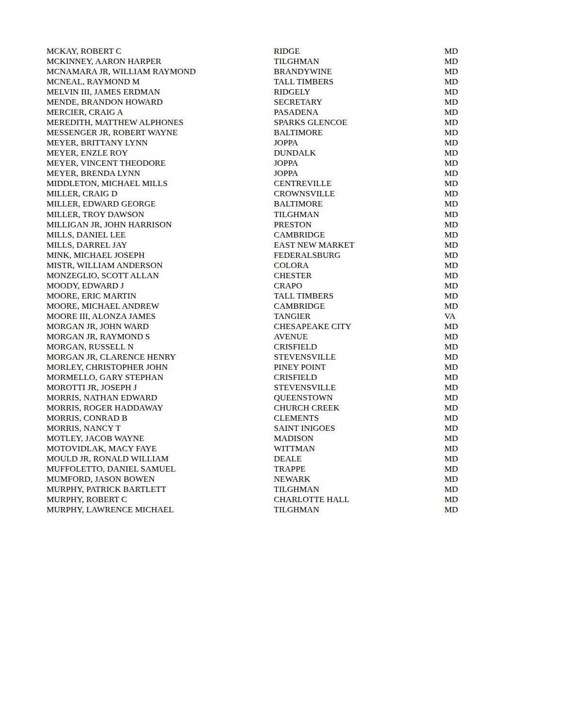| MCKAY, ROBERT C | RIDGE | MD |
| MCKINNEY, AARON HARPER | TILGHMAN | MD |
| MCNAMARA JR, WILLIAM RAYMOND | BRANDYWINE | MD |
| MCNEAL, RAYMOND M | TALL TIMBERS | MD |
| MELVIN III, JAMES ERDMAN | RIDGELY | MD |
| MENDE, BRANDON HOWARD | SECRETARY | MD |
| MERCIER, CRAIG A | PASADENA | MD |
| MEREDITH, MATTHEW ALPHONES | SPARKS GLENCOE | MD |
| MESSENGER JR, ROBERT WAYNE | BALTIMORE | MD |
| MEYER, BRITTANY LYNN | JOPPA | MD |
| MEYER, ENZLE ROY | DUNDALK | MD |
| MEYER, VINCENT THEODORE | JOPPA | MD |
| MEYER, BRENDA LYNN | JOPPA | MD |
| MIDDLETON, MICHAEL MILLS | CENTREVILLE | MD |
| MILLER, CRAIG D | CROWNSVILLE | MD |
| MILLER, EDWARD GEORGE | BALTIMORE | MD |
| MILLER, TROY DAWSON | TILGHMAN | MD |
| MILLIGAN JR, JOHN HARRISON | PRESTON | MD |
| MILLS, DANIEL LEE | CAMBRIDGE | MD |
| MILLS, DARREL JAY | EAST NEW MARKET | MD |
| MINK, MICHAEL JOSEPH | FEDERALSBURG | MD |
| MISTR, WILLIAM ANDERSON | COLORA | MD |
| MONZEGLIO, SCOTT ALLAN | CHESTER | MD |
| MOODY, EDWARD J | CRAPO | MD |
| MOORE, ERIC MARTIN | TALL TIMBERS | MD |
| MOORE, MICHAEL ANDREW | CAMBRIDGE | MD |
| MOORE III, ALONZA JAMES | TANGIER | VA |
| MORGAN JR, JOHN WARD | CHESAPEAKE CITY | MD |
| MORGAN JR, RAYMOND S | AVENUE | MD |
| MORGAN, RUSSELL N | CRISFIELD | MD |
| MORGAN JR, CLARENCE HENRY | STEVENSVILLE | MD |
| MORLEY, CHRISTOPHER JOHN | PINEY POINT | MD |
| MORMELLO, GARY STEPHAN | CRISFIELD | MD |
| MOROTTI JR, JOSEPH J | STEVENSVILLE | MD |
| MORRIS, NATHAN EDWARD | QUEENSTOWN | MD |
| MORRIS, ROGER HADDAWAY | CHURCH CREEK | MD |
| MORRIS, CONRAD B | CLEMENTS | MD |
| MORRIS, NANCY T | SAINT INIGOES | MD |
| MOTLEY, JACOB WAYNE | MADISON | MD |
| MOTOVIDLAK, MACY FAYE | WITTMAN | MD |
| MOULD JR, RONALD WILLIAM | DEALE | MD |
| MUFFOLETTO, DANIEL SAMUEL | TRAPPE | MD |
| MUMFORD, JASON BOWEN | NEWARK | MD |
| MURPHY, PATRICK BARTLETT | TILGHMAN | MD |
| MURPHY, ROBERT C | CHARLOTTE HALL | MD |
| MURPHY, LAWRENCE MICHAEL | TILGHMAN | MD |